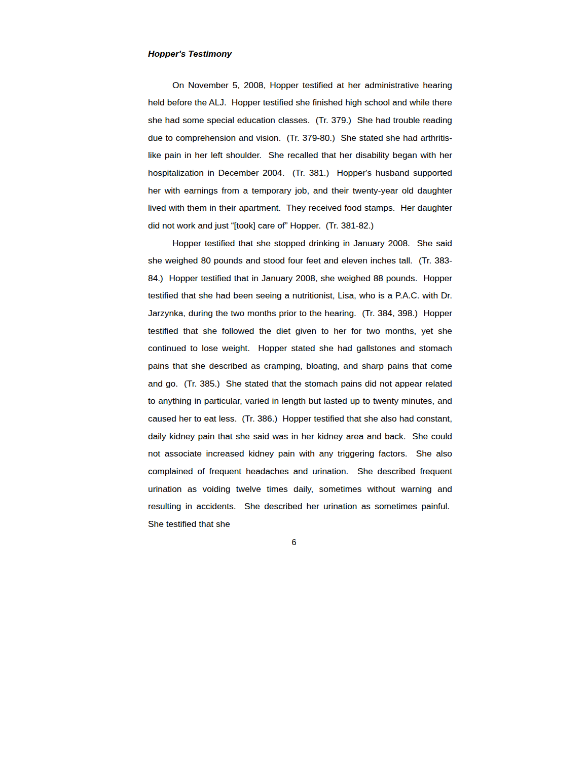Hopper's Testimony
On November 5, 2008, Hopper testified at her administrative hearing held before the ALJ. Hopper testified she finished high school and while there she had some special education classes. (Tr. 379.) She had trouble reading due to comprehension and vision. (Tr. 379-80.) She stated she had arthritis-like pain in her left shoulder. She recalled that her disability began with her hospitalization in December 2004. (Tr. 381.) Hopper's husband supported her with earnings from a temporary job, and their twenty-year old daughter lived with them in their apartment. They received food stamps. Her daughter did not work and just “[took] care of” Hopper. (Tr. 381-82.)
Hopper testified that she stopped drinking in January 2008. She said she weighed 80 pounds and stood four feet and eleven inches tall. (Tr. 383-84.) Hopper testified that in January 2008, she weighed 88 pounds. Hopper testified that she had been seeing a nutritionist, Lisa, who is a P.A.C. with Dr. Jarzynka, during the two months prior to the hearing. (Tr. 384, 398.) Hopper testified that she followed the diet given to her for two months, yet she continued to lose weight. Hopper stated she had gallstones and stomach pains that she described as cramping, bloating, and sharp pains that come and go. (Tr. 385.) She stated that the stomach pains did not appear related to anything in particular, varied in length but lasted up to twenty minutes, and caused her to eat less. (Tr. 386.) Hopper testified that she also had constant, daily kidney pain that she said was in her kidney area and back. She could not associate increased kidney pain with any triggering factors. She also complained of frequent headaches and urination. She described frequent urination as voiding twelve times daily, sometimes without warning and resulting in accidents. She described her urination as sometimes painful. She testified that she
6